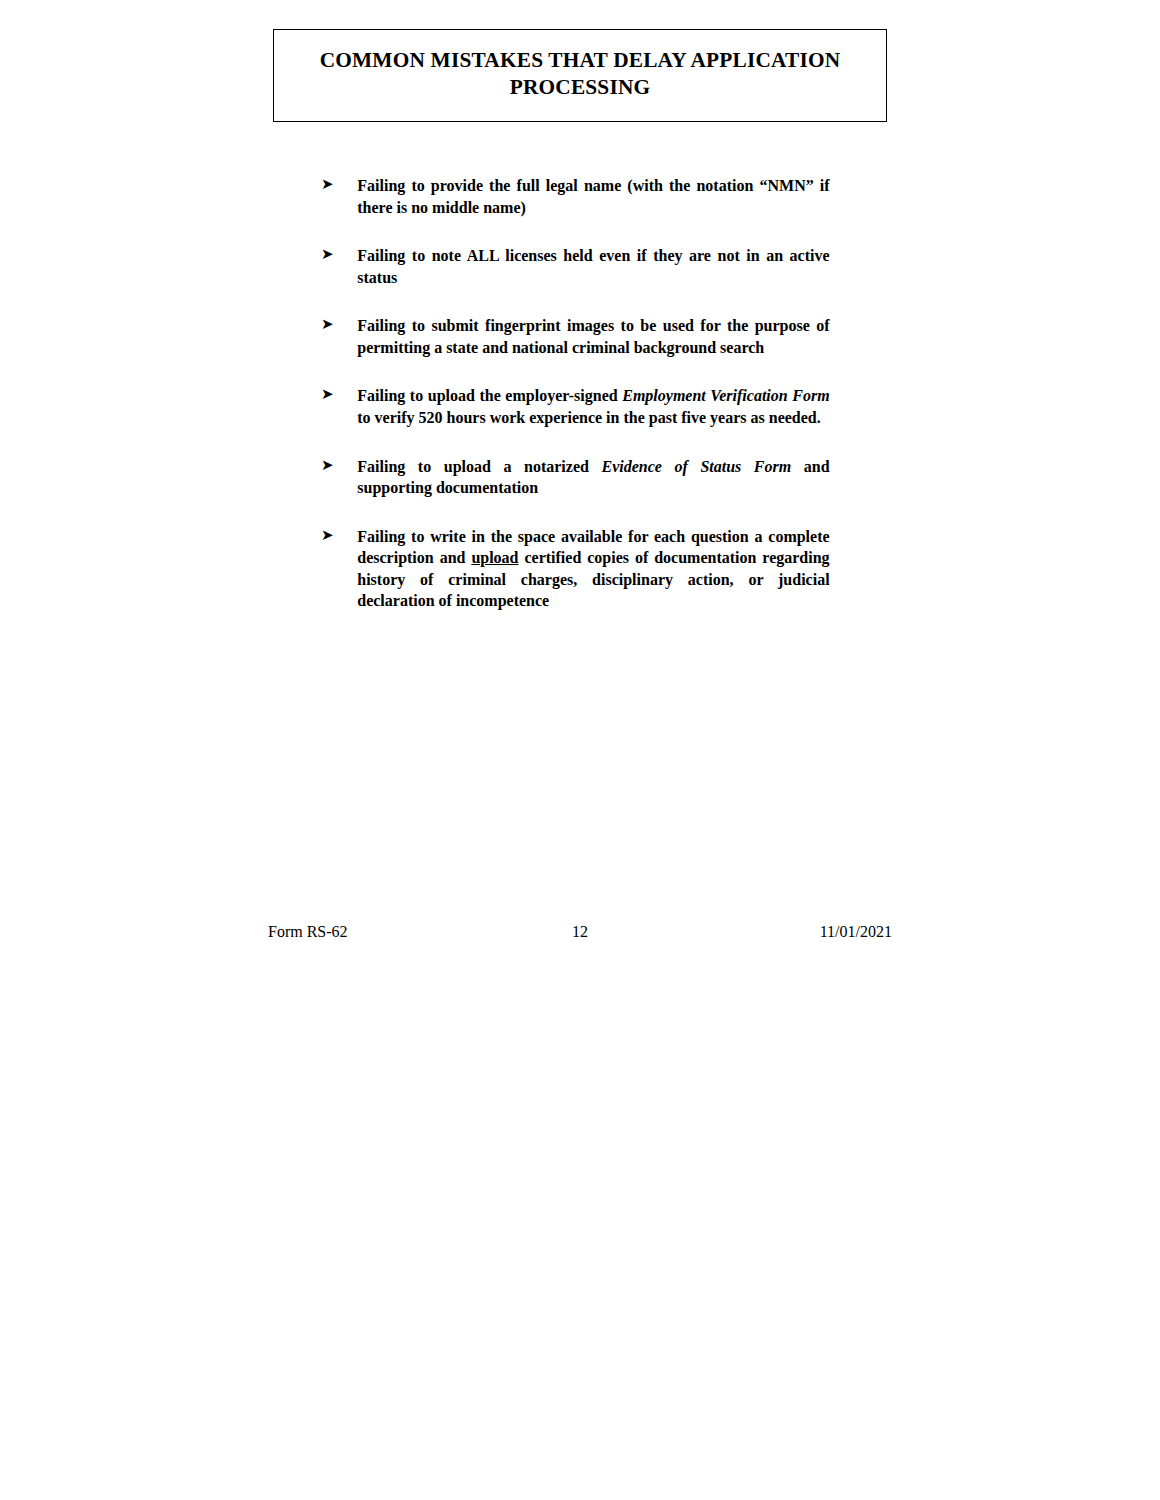COMMON MISTAKES THAT DELAY APPLICATION
PROCESSING
Failing to provide the full legal name (with the notation “NMN” if there is no middle name)
Failing to note ALL licenses held even if they are not in an active status
Failing to submit fingerprint images to be used for the purpose of permitting a state and national criminal background search
Failing to upload the employer-signed Employment Verification Form to verify 520 hours work experience in the past five years as needed.
Failing to upload a notarized Evidence of Status Form and supporting documentation
Failing to write in the space available for each question a complete description and upload certified copies of documentation regarding history of criminal charges, disciplinary action, or judicial declaration of incompetence
| Form RS-62 | 12 | 11/01/2021 |